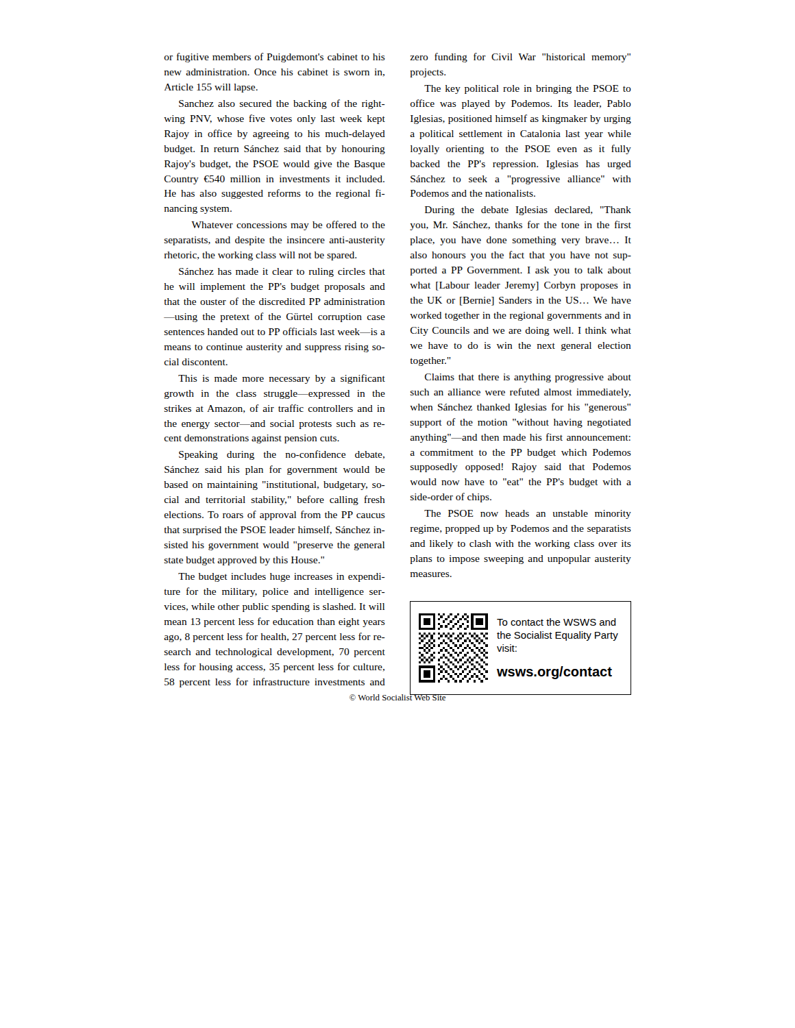or fugitive members of Puigdemont's cabinet to his new administration. Once his cabinet is sworn in, Article 155 will lapse.
Sanchez also secured the backing of the right-wing PNV, whose five votes only last week kept Rajoy in office by agreeing to his much-delayed budget. In return Sánchez said that by honouring Rajoy's budget, the PSOE would give the Basque Country €540 million in investments it included. He has also suggested reforms to the regional financing system.
Whatever concessions may be offered to the separatists, and despite the insincere anti-austerity rhetoric, the working class will not be spared.
Sánchez has made it clear to ruling circles that he will implement the PP's budget proposals and that the ouster of the discredited PP administration—using the pretext of the Gürtel corruption case sentences handed out to PP officials last week—is a means to continue austerity and suppress rising social discontent.
This is made more necessary by a significant growth in the class struggle—expressed in the strikes at Amazon, of air traffic controllers and in the energy sector—and social protests such as recent demonstrations against pension cuts.
Speaking during the no-confidence debate, Sánchez said his plan for government would be based on maintaining "institutional, budgetary, social and territorial stability," before calling fresh elections. To roars of approval from the PP caucus that surprised the PSOE leader himself, Sánchez insisted his government would "preserve the general state budget approved by this House."
The budget includes huge increases in expenditure for the military, police and intelligence services, while other public spending is slashed. It will mean 13 percent less for education than eight years ago, 8 percent less for health, 27 percent less for research and technological development, 70 percent less for housing access, 35 percent less for culture, 58 percent less for infrastructure investments and zero funding for Civil War "historical memory" projects.
The key political role in bringing the PSOE to office was played by Podemos. Its leader, Pablo Iglesias, positioned himself as kingmaker by urging a political settlement in Catalonia last year while loyally orienting to the PSOE even as it fully backed the PP's repression. Iglesias has urged Sánchez to seek a "progressive alliance" with Podemos and the nationalists.
During the debate Iglesias declared, "Thank you, Mr. Sánchez, thanks for the tone in the first place, you have done something very brave… It also honours you the fact that you have not supported a PP Government. I ask you to talk about what [Labour leader Jeremy] Corbyn proposes in the UK or [Bernie] Sanders in the US… We have worked together in the regional governments and in City Councils and we are doing well. I think what we have to do is win the next general election together."
Claims that there is anything progressive about such an alliance were refuted almost immediately, when Sánchez thanked Iglesias for his "generous" support of the motion "without having negotiated anything"—and then made his first announcement: a commitment to the PP budget which Podemos supposedly opposed! Rajoy said that Podemos would now have to "eat" the PP's budget with a side-order of chips.
The PSOE now heads an unstable minority regime, propped up by Podemos and the separatists and likely to clash with the working class over its plans to impose sweeping and unpopular austerity measures.
To contact the WSWS and the Socialist Equality Party visit: wsws.org/contact
© World Socialist Web Site